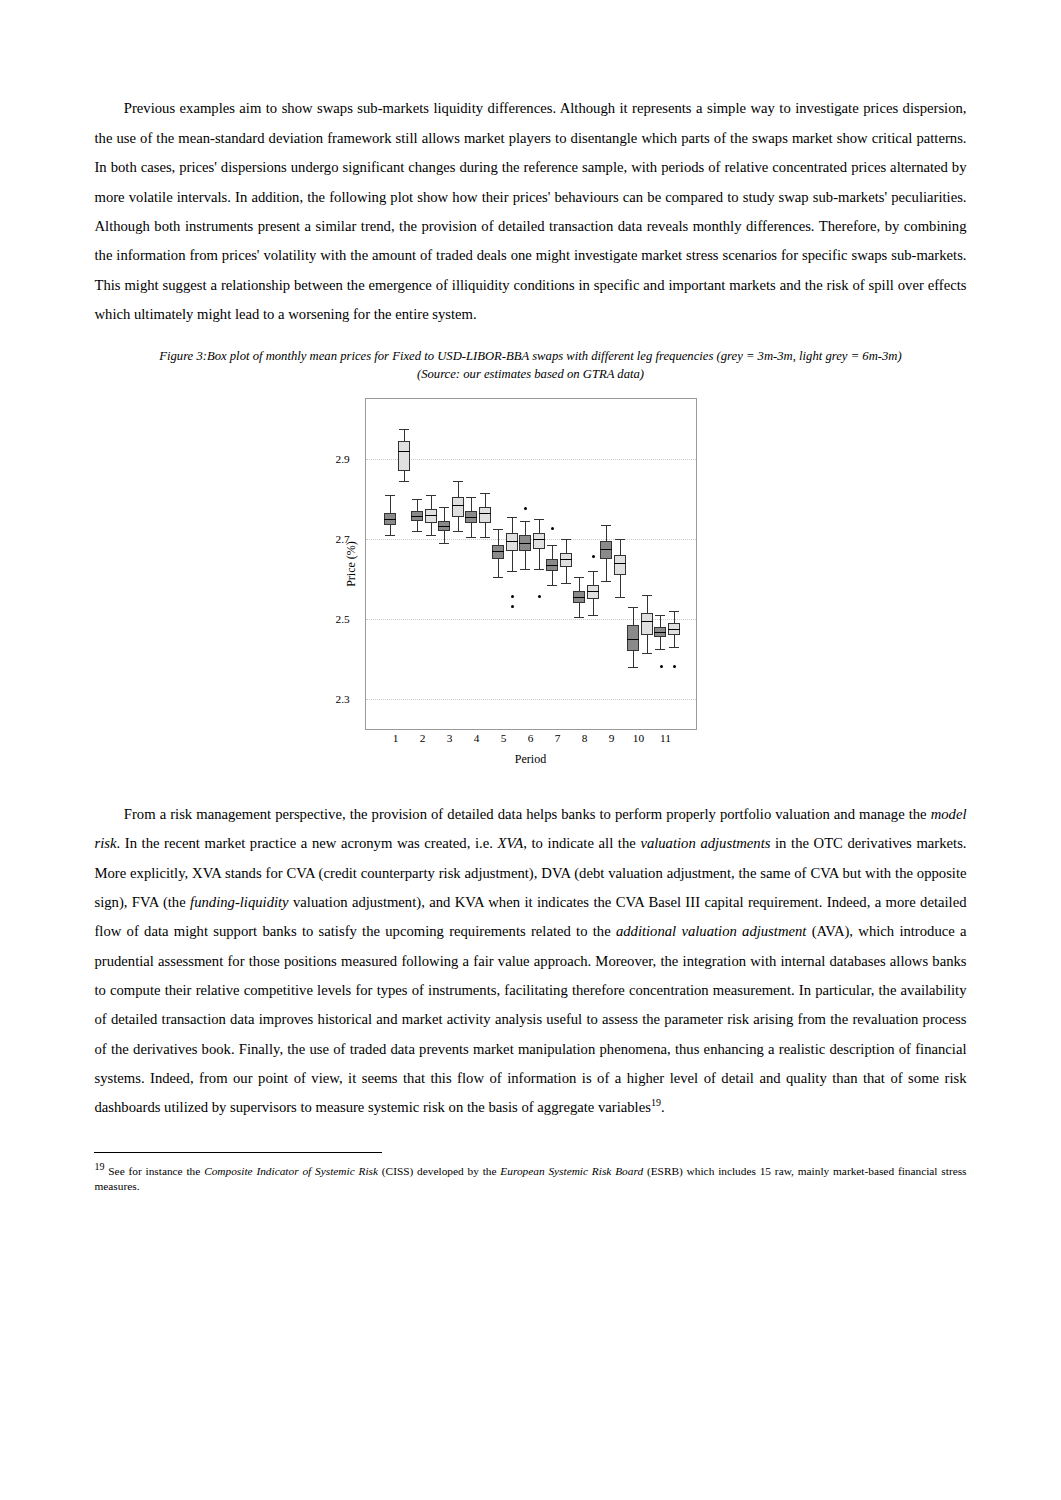Previous examples aim to show swaps sub-markets liquidity differences. Although it represents a simple way to investigate prices dispersion, the use of the mean-standard deviation framework still allows market players to disentangle which parts of the swaps market show critical patterns. In both cases, prices' dispersions undergo significant changes during the reference sample, with periods of relative concentrated prices alternated by more volatile intervals. In addition, the following plot show how their prices' behaviours can be compared to study swap sub-markets' peculiarities. Although both instruments present a similar trend, the provision of detailed transaction data reveals monthly differences. Therefore, by combining the information from prices' volatility with the amount of traded deals one might investigate market stress scenarios for specific swaps sub-markets. This might suggest a relationship between the emergence of illiquidity conditions in specific and important markets and the risk of spill over effects which ultimately might lead to a worsening for the entire system.
Figure 3:Box plot of monthly mean prices for Fixed to USD-LIBOR-BBA swaps with different leg frequencies (grey = 3m-3m, light grey = 6m-3m)
(Source: our estimates based on GTRA data)
Price (%) 2.3
2.5
2.7
2.9
1 2 3 4 5 6 7 8 9 10 11
Period
From a risk management perspective, the provision of detailed data helps banks to perform properly portfolio valuation and manage the model risk. In the recent market practice a new acronym was created, i.e. XVA, to indicate all the valuation adjustments in the OTC derivatives markets. More explicitly, XVA stands for CVA (credit counterparty risk adjustment), DVA (debt valuation adjustment, the same of CVA but with the opposite sign), FVA (the funding-liquidity valuation adjustment), and KVA when it indicates the CVA Basel III capital requirement. Indeed, a more detailed flow of data might support banks to satisfy the upcoming requirements related to the additional valuation adjustment (AVA), which introduce a prudential assessment for those positions measured following a fair value approach. Moreover, the integration with internal databases allows banks to compute their relative competitive levels for types of instruments, facilitating therefore concentration measurement. In particular, the availability of detailed transaction data improves historical and market activity analysis useful to assess the parameter risk arising from the revaluation process of the derivatives book. Finally, the use of traded data prevents market manipulation phenomena, thus enhancing a realistic description of financial systems. Indeed, from our point of view, it seems that this flow of information is of a higher level of detail and quality than that of some risk dashboards utilized by supervisors to measure systemic risk on the basis of aggregate variables19.
19 See for instance the Composite Indicator of Systemic Risk (CISS) developed by the European Systemic Risk Board (ESRB) which includes 15 raw, mainly market-based financial stress measures.